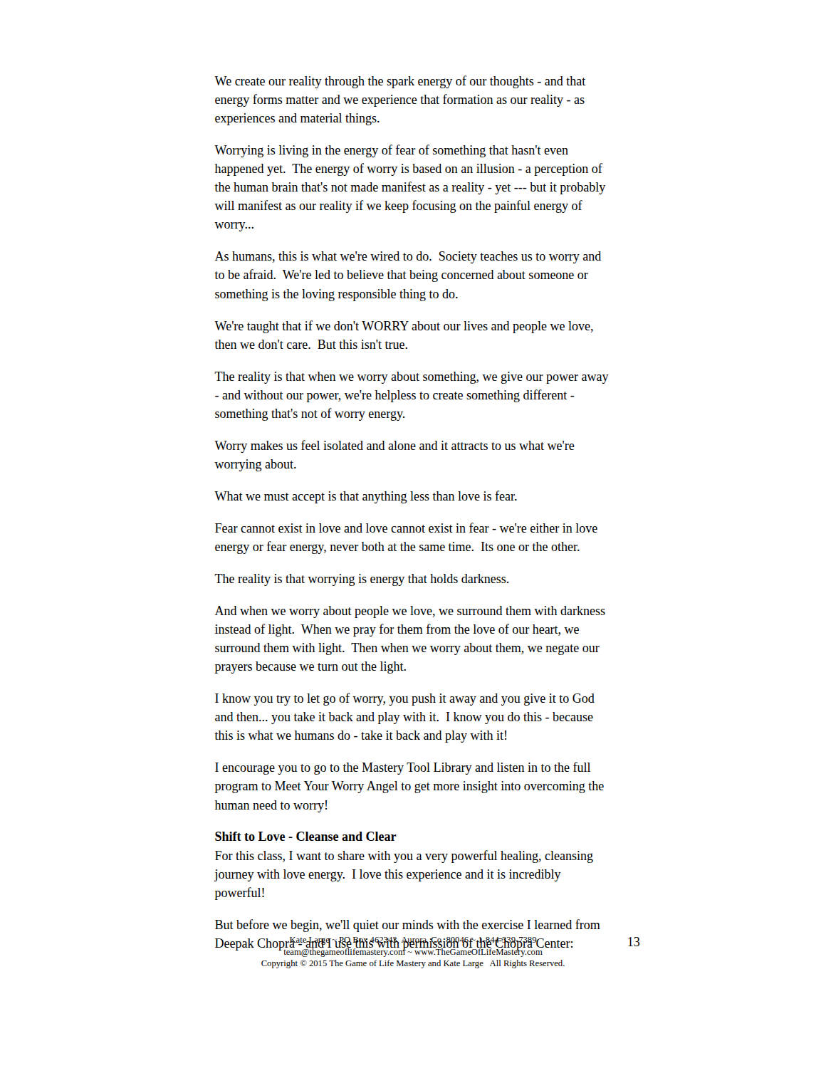We create our reality through the spark energy of our thoughts - and that energy forms matter and we experience that formation as our reality - as experiences and material things.
Worrying is living in the energy of fear of something that hasn't even happened yet. The energy of worry is based on an illusion - a perception of the human brain that's not made manifest as a reality - yet --- but it probably will manifest as our reality if we keep focusing on the painful energy of worry...
As humans, this is what we're wired to do. Society teaches us to worry and to be afraid. We're led to believe that being concerned about someone or something is the loving responsible thing to do.
We're taught that if we don't WORRY about our lives and people we love, then we don't care. But this isn't true.
The reality is that when we worry about something, we give our power away - and without our power, we're helpless to create something different - something that's not of worry energy.
Worry makes us feel isolated and alone and it attracts to us what we're worrying about.
What we must accept is that anything less than love is fear.
Fear cannot exist in love and love cannot exist in fear - we're either in love energy or fear energy, never both at the same time. Its one or the other.
The reality is that worrying is energy that holds darkness.
And when we worry about people we love, we surround them with darkness instead of light. When we pray for them from the love of our heart, we surround them with light. Then when we worry about them, we negate our prayers because we turn out the light.
I know you try to let go of worry, you push it away and you give it to God and then... you take it back and play with it. I know you do this - because this is what we humans do - take it back and play with it!
I encourage you to go to the Mastery Tool Library and listen in to the full program to Meet Your Worry Angel to get more insight into overcoming the human need to worry!
Shift to Love - Cleanse and Clear
For this class, I want to share with you a very powerful healing, cleansing journey with love energy. I love this experience and it is incredibly powerful!
But before we begin, we'll quiet our minds with the exercise I learned from Deepak Chopra - and I use this with permission of the Chopra Center:
13 Kate Large ~ PO Box 462343, Aurora, Co 80046 ~ 1-844-339-7389
team@thegameoflifemastery.com ~ www.TheGameOfLifeMastery.com
Copyright © 2015 The Game of Life Mastery and Kate Large All Rights Reserved.